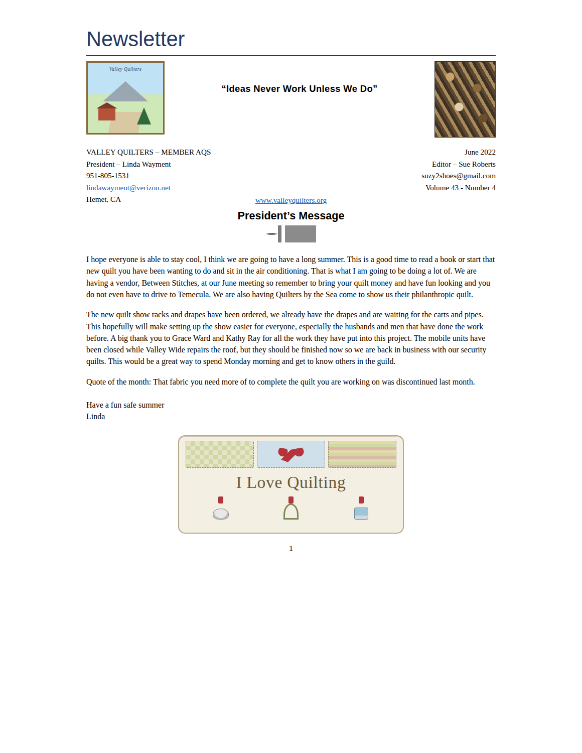Newsletter
Valley Quilters
“Ideas Never Work Unless We Do”
VALLEY QUILTERS – MEMBER AQS
June 2022
President – Linda Wayment
Editor – Sue Roberts
951-805-1531
suzy2shoes@gmail.com
lindawayment@verizon.net
Volume 43 - Number 4
Hemet, CA
www.valleyquilters.org
President’s Message
I hope everyone is able to stay cool, I think we are going to have a long summer. This is a good time to read a book or start that new quilt you have been wanting to do and sit in the air conditioning. That is what I am going to be doing a lot of. We are having a vendor, Between Stitches, at our June meeting so remember to bring your quilt money and have fun looking and you do not even have to drive to Temecula. We are also having Quilters by the Sea come to show us their philanthropic quilt.
The new quilt show racks and drapes have been ordered, we already have the drapes and are waiting for the carts and pipes. This hopefully will make setting up the show easier for everyone, especially the husbands and men that have done the work before. A big thank you to Grace Ward and Kathy Ray for all the work they have put into this project. The mobile units have been closed while Valley Wide repairs the roof, but they should be finished now so we are back in business with our security quilts. This would be a great way to spend Monday morning and get to know others in the guild.
Quote of the month: That fabric you need more of to complete the quilt you are working on was discontinued last month.
Have a fun safe summer
Linda
I Love Quilting
1